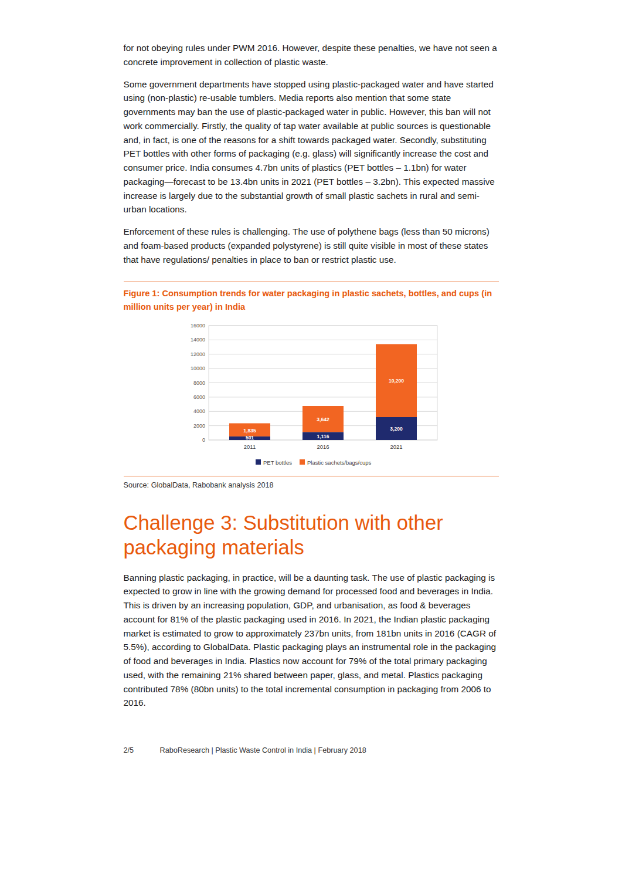for not obeying rules under PWM 2016. However, despite these penalties, we have not seen a concrete improvement in collection of plastic waste.
Some government departments have stopped using plastic-packaged water and have started using (non-plastic) re-usable tumblers. Media reports also mention that some state governments may ban the use of plastic-packaged water in public. However, this ban will not work commercially. Firstly, the quality of tap water available at public sources is questionable and, in fact, is one of the reasons for a shift towards packaged water. Secondly, substituting PET bottles with other forms of packaging (e.g. glass) will significantly increase the cost and consumer price. India consumes 4.7bn units of plastics (PET bottles – 1.1bn) for water packaging—forecast to be 13.4bn units in 2021 (PET bottles – 3.2bn). This expected massive increase is largely due to the substantial growth of small plastic sachets in rural and semi-urban locations.
Enforcement of these rules is challenging. The use of polythene bags (less than 50 microns) and foam-based products (expanded polystyrene) is still quite visible in most of these states that have regulations/ penalties in place to ban or restrict plastic use.
Figure 1: Consumption trends for water packaging in plastic sachets, bottles, and cups (in million units per year) in India
16000 14000 12000 10000 8000 6000 4000 2000 0 501 1,835 1,116 3,642 3,200 10,200 2011 2016 2021 PET bottles Plastic sachets/bags/cups
Source: GlobalData, Rabobank analysis 2018
Challenge 3: Substitution with other packaging materials
Banning plastic packaging, in practice, will be a daunting task. The use of plastic packaging is expected to grow in line with the growing demand for processed food and beverages in India. This is driven by an increasing population, GDP, and urbanisation, as food & beverages account for 81% of the plastic packaging used in 2016. In 2021, the Indian plastic packaging market is estimated to grow to approximately 237bn units, from 181bn units in 2016 (CAGR of 5.5%), according to GlobalData. Plastic packaging plays an instrumental role in the packaging of food and beverages in India. Plastics now account for 79% of the total primary packaging used, with the remaining 21% shared between paper, glass, and metal. Plastics packaging contributed 78% (80bn units) to the total incremental consumption in packaging from 2006 to 2016.
2/5 RaboResearch | Plastic Waste Control in India | February 2018